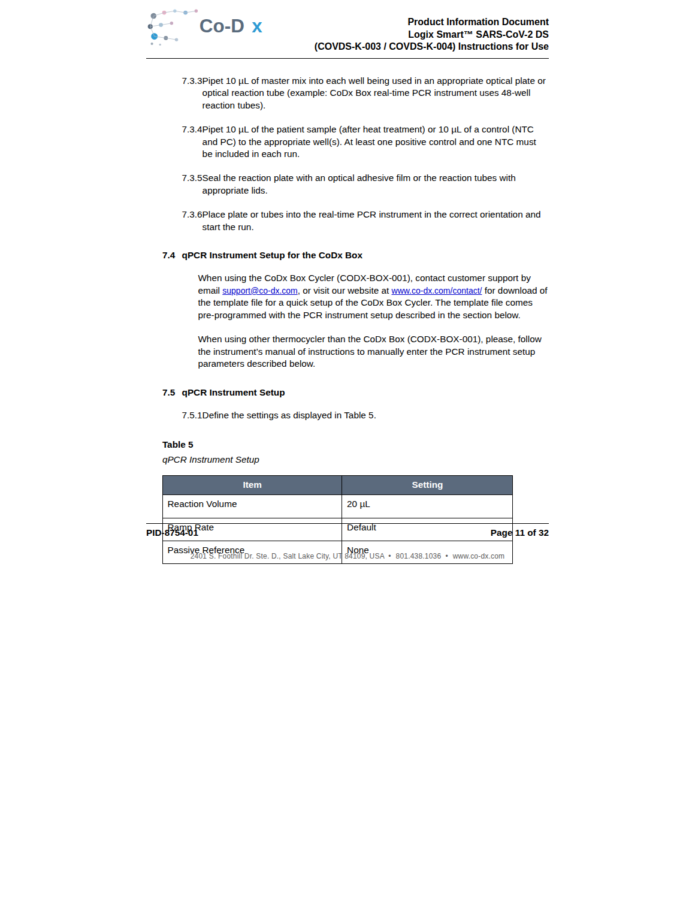Co-D x
Product Information Document
Logix Smart™ SARS-CoV-2 DS
(COVDS-K-003 / COVDS-K-004) Instructions for Use
7.3.3
Pipet 10 µL of master mix into each well being used in an appropriate optical plate or optical reaction tube (example: CoDx Box real-time PCR instrument uses 48-well reaction tubes).
7.3.4
Pipet 10 µL of the patient sample (after heat treatment) or 10 µL of a control (NTC and PC) to the appropriate well(s). At least one positive control and one NTC must be included in each run.
7.3.5
Seal the reaction plate with an optical adhesive film or the reaction tubes with appropriate lids.
7.3.6
Place plate or tubes into the real-time PCR instrument in the correct orientation and start the run.
7.4
qPCR Instrument Setup for the CoDx Box
When using the CoDx Box Cycler (CODX-BOX-001), contact customer support by email support@co-dx.com, or visit our website at www.co-dx.com/contact/ for download of the template file for a quick setup of the CoDx Box Cycler. The template file comes pre-programmed with the PCR instrument setup described in the section below.
When using other thermocycler than the CoDx Box (CODX-BOX-001), please, follow the instrument’s manual of instructions to manually enter the PCR instrument setup parameters described below.
7.5
qPCR Instrument Setup
7.5.1
Define the settings as displayed in Table 5.
Table 5
qPCR Instrument Setup
| Item | Setting |
| --- | --- |
| Reaction Volume | 20 µL |
| Ramp Rate | Default |
| Passive Reference | None |
PID-8754-01
Page 11 of 32
2401 S. Foothill Dr. Ste. D., Salt Lake City, UT 84109, USA • 801.438.1036 • www.co-dx.com